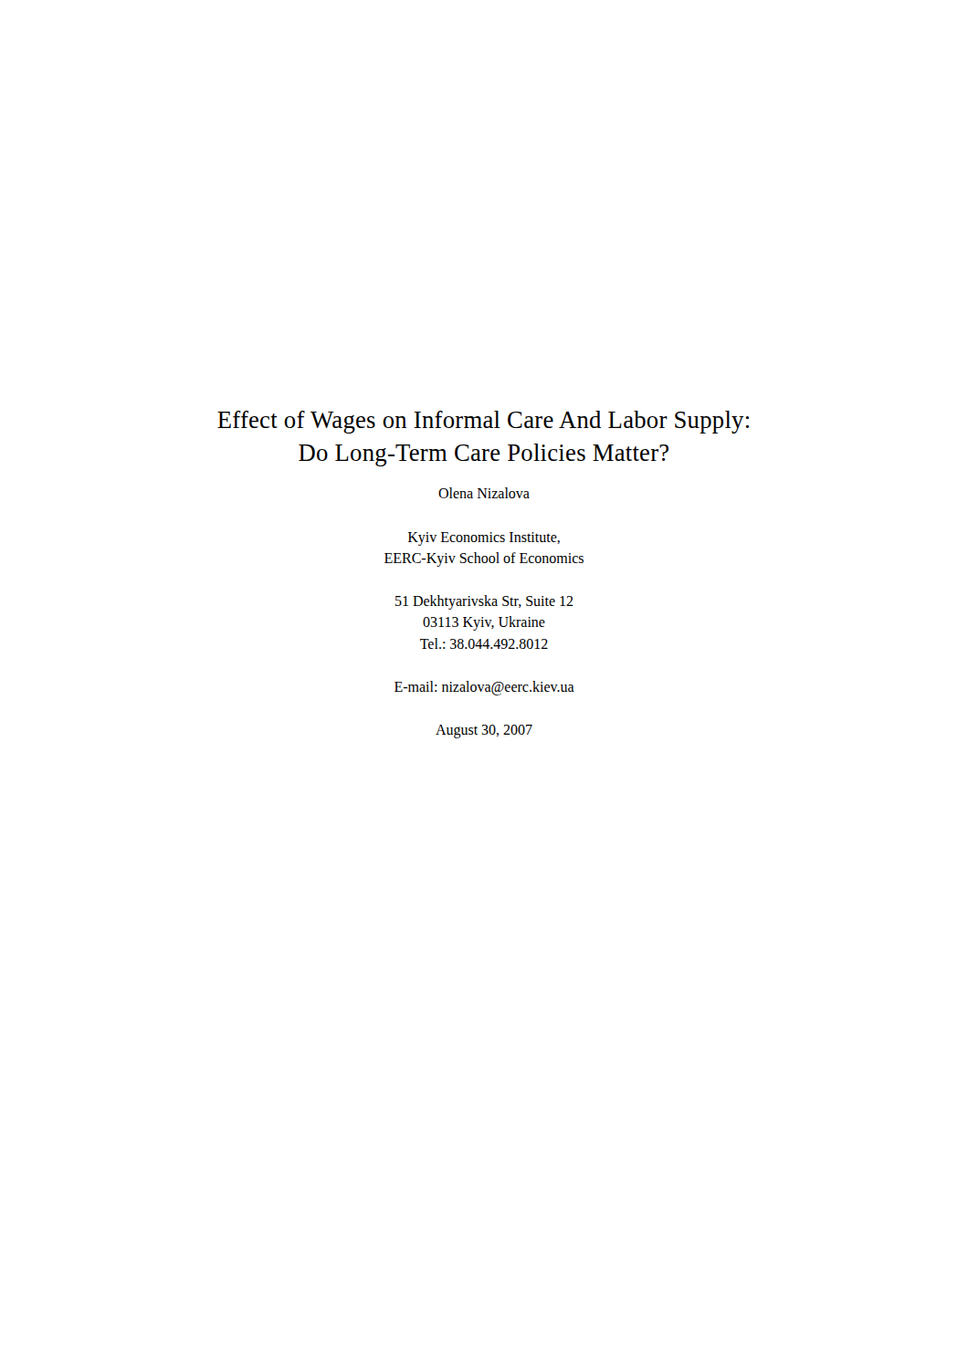Effect of Wages on Informal Care And Labor Supply:
Do Long-Term Care Policies Matter?
Olena Nizalova
Kyiv Economics Institute,
EERC-Kyiv School of Economics
51 Dekhtyarivska Str, Suite 12
03113 Kyiv, Ukraine
Tel.: 38.044.492.8012
E-mail: nizalova@eerc.kiev.ua
August 30, 2007